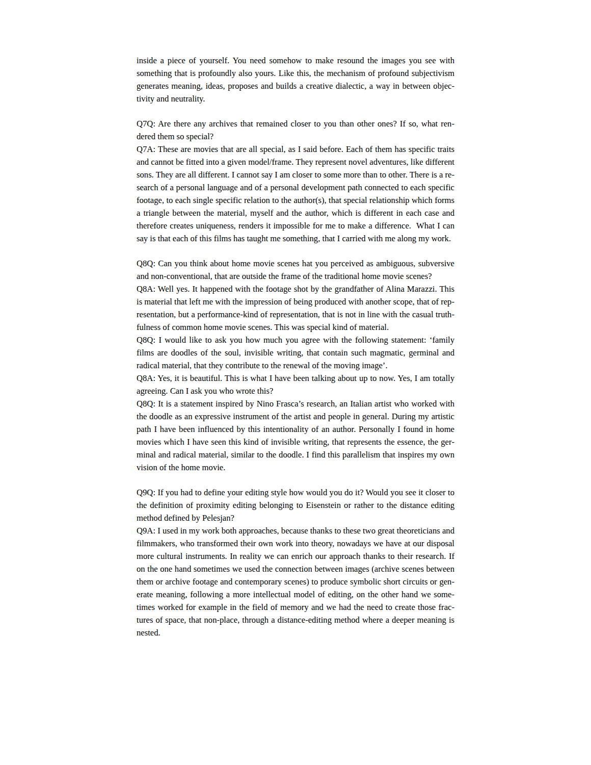inside a piece of yourself. You need somehow to make resound the images you see with something that is profoundly also yours. Like this, the mechanism of profound subjectivism generates meaning, ideas, proposes and builds a creative dialectic, a way in between objectivity and neutrality.
Q7Q: Are there any archives that remained closer to you than other ones? If so, what rendered them so special?
Q7A: These are movies that are all special, as I said before. Each of them has specific traits and cannot be fitted into a given model/frame. They represent novel adventures, like different sons. They are all different. I cannot say I am closer to some more than to other. There is a research of a personal language and of a personal development path connected to each specific footage, to each single specific relation to the author(s), that special relationship which forms a triangle between the material, myself and the author, which is different in each case and therefore creates uniqueness, renders it impossible for me to make a difference. What I can say is that each of this films has taught me something, that I carried with me along my work.
Q8Q: Can you think about home movie scenes hat you perceived as ambiguous, subversive and non-conventional, that are outside the frame of the traditional home movie scenes?
Q8A: Well yes. It happened with the footage shot by the grandfather of Alina Marazzi. This is material that left me with the impression of being produced with another scope, that of representation, but a performance-kind of representation, that is not in line with the casual truthfulness of common home movie scenes. This was special kind of material.
Q8Q: I would like to ask you how much you agree with the following statement: ‘family films are doodles of the soul, invisible writing, that contain such magmatic, germinal and radical material, that they contribute to the renewal of the moving image’.
Q8A: Yes, it is beautiful. This is what I have been talking about up to now. Yes, I am totally agreeing. Can I ask you who wrote this?
Q8Q: It is a statement inspired by Nino Frasca’s research, an Italian artist who worked with the doodle as an expressive instrument of the artist and people in general. During my artistic path I have been influenced by this intentionality of an author. Personally I found in home movies which I have seen this kind of invisible writing, that represents the essence, the germinal and radical material, similar to the doodle. I find this parallelism that inspires my own vision of the home movie.
Q9Q: If you had to define your editing style how would you do it? Would you see it closer to the definition of proximity editing belonging to Eisenstein or rather to the distance editing method defined by Pelesjan?
Q9A: I used in my work both approaches, because thanks to these two great theoreticians and filmmakers, who transformed their own work into theory, nowadays we have at our disposal more cultural instruments. In reality we can enrich our approach thanks to their research. If on the one hand sometimes we used the connection between images (archive scenes between them or archive footage and contemporary scenes) to produce symbolic short circuits or generate meaning, following a more intellectual model of editing, on the other hand we sometimes worked for example in the field of memory and we had the need to create those fractures of space, that non-place, through a distance-editing method where a deeper meaning is nested.